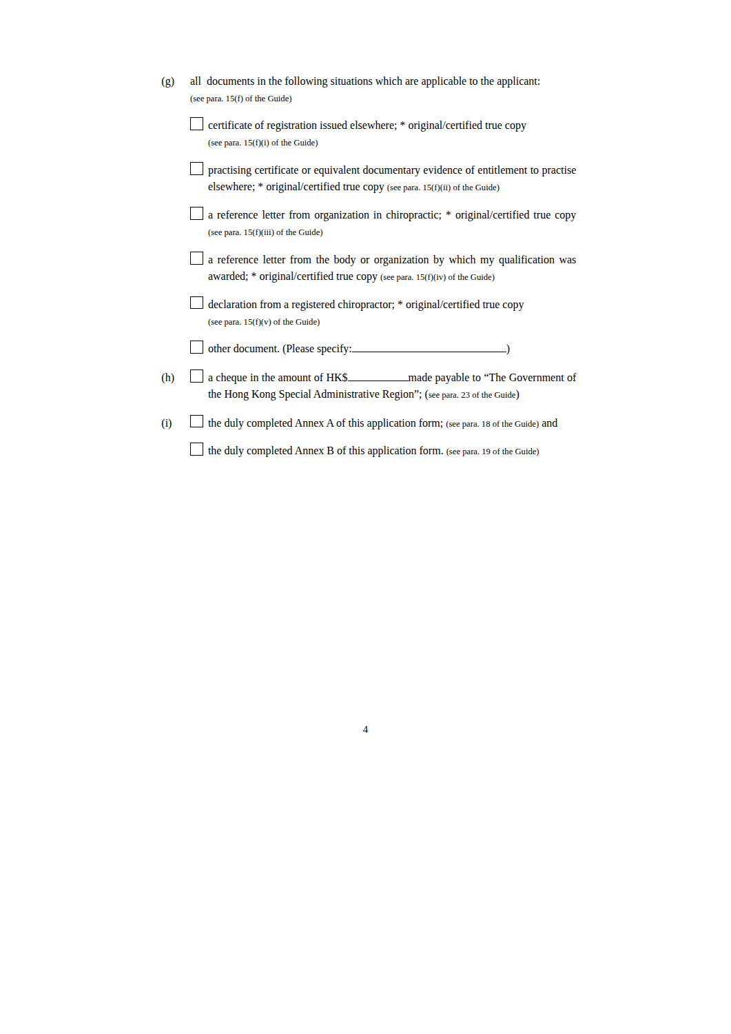(g)
all documents in the following situations which are applicable to the applicant:
(see para. 15(f) of the Guide)
certificate of registration issued elsewhere; * original/certified true copy
(see para. 15(f)(i) of the Guide)
practising certificate or equivalent documentary evidence of entitlement to practise elsewhere; * original/certified true copy (see para. 15(f)(ii) of the Guide)
a reference letter from organization in chiropractic; * original/certified true copy (see para. 15(f)(iii) of the Guide)
a reference letter from the body or organization by which my qualification was awarded; * original/certified true copy (see para. 15(f)(iv) of the Guide)
declaration from a registered chiropractor; * original/certified true copy
(see para. 15(f)(v) of the Guide)
other document. (Please specify: )
(h)
a cheque in the amount of HK$ made payable to “The Government of the Hong Kong Special Administrative Region”; (see para. 23 of the Guide)
(i)
the duly completed Annex A of this application form; (see para. 18 of the Guide) and
the duly completed Annex B of this application form. (see para. 19 of the Guide)
4